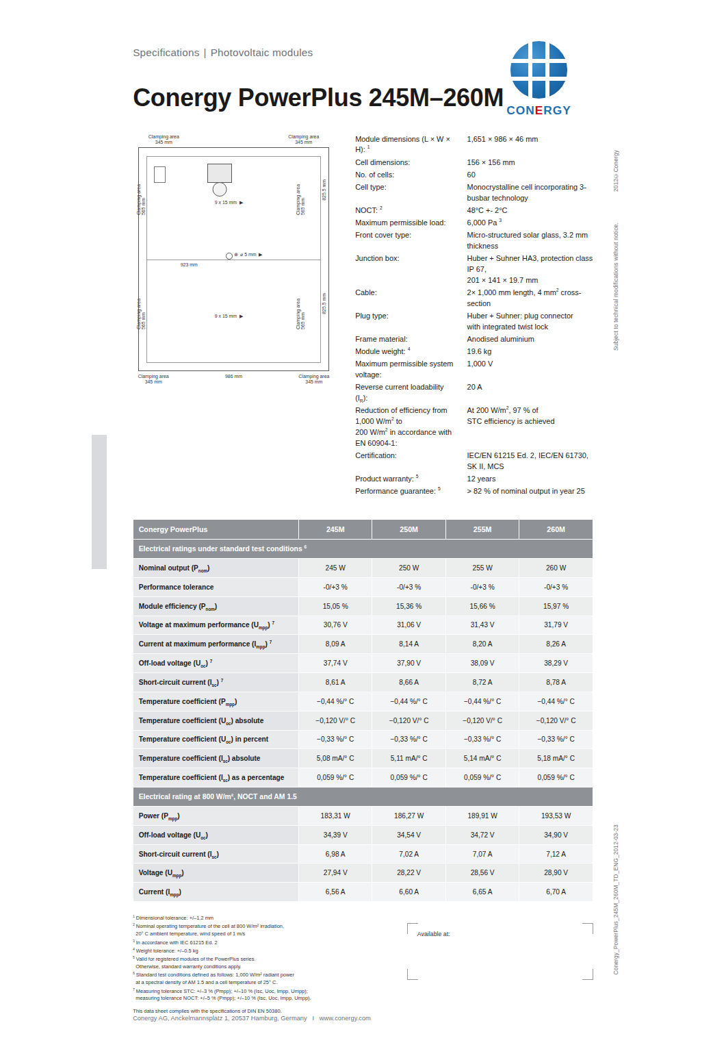CONERGY
Specifications|Photovoltaic modules
Conergy PowerPlus 245M–260M
Clamping area
345 mm Clamping area
345 mm
Clamping area
565 mm Clamping area
565 mm Clamping area
565 mm Clamping area
565 mm 825.5 mm 825.5 mm 9 x 15 mm ▶ 9 x 15 mm ▶ 923 mm ⊕ ⌀ 5 mm ▶
Clamping area
345 mm 986 mm Clamping area
345 mm
| Module dimensions (L × W × H): 1 | 1,651 × 986 × 46 mm |
| Cell dimensions: | 156 × 156 mm |
| No. of cells: | 60 |
| Cell type: | Monocrystalline cell incorporating 3-busbar technology |
| NOCT: 2 | 48°C +- 2°C |
| Maximum permissible load: | 6,000 Pa 3 |
| Front cover type: | Micro-structured solar glass, 3.2 mm thickness |
| Junction box: | Huber + Suhner HA3, protection class IP 67, 201 × 141 × 19.7 mm |
| Cable: | 2× 1,000 mm length, 4 mm 2 cross-section |
| Plug type: | Huber + Suhner: plug connector with integrated twist lock |
| Frame material: | Anodised aluminium |
| Module weight: 4 | 19.6 kg |
| Maximum permissible system voltage: | 1,000 V |
| Reverse current loadability (I R ): | 20 A |
| Reduction of efficiency from 1,000 W/m 2 to 200 W/m 2 in accordance with EN 60904-1: | At 200 W/m 2 , 97 % of STC efficiency is achieved |
| Certification: | IEC/EN 61215 Ed. 2, IEC/EN 61730, SK II, MCS |
| Product warranty: 5 | 12 years |
| Performance guarantee: 5 | > 82 % of nominal output in year 25 |
| Conergy PowerPlus | 245M | 250M | 255M | 260M |
| --- | --- | --- | --- | --- |
| Electrical ratings under standard test conditions 6 |
| Nominal output (P nom ) | 245 W | 250 W | 255 W | 260 W |
| Performance tolerance | -0/+3 % | -0/+3 % | -0/+3 % | -0/+3 % |
| Module efficiency (P nom ) | 15,05 % | 15,36 % | 15,66 % | 15,97 % |
| Voltage at maximum performance (U mpp ) 7 | 30,76 V | 31,06 V | 31,43 V | 31,79 V |
| Current at maximum performance (I mpp ) 7 | 8,09 A | 8,14 A | 8,20 A | 8,26 A |
| Off-load voltage (U oc ) 7 | 37,74 V | 37,90 V | 38,09 V | 38,29 V |
| Short-circuit current (I sc ) 7 | 8,61 A | 8,66 A | 8,72 A | 8,78 A |
| Temperature coefficient (P mpp ) | −0,44 %/° C | −0,44 %/° C | −0,44 %/° C | −0,44 %/° C |
| Temperature coefficient (U oc ) absolute | −0,120 V/° C | −0,120 V/° C | −0,120 V/° C | −0,120 V/° C |
| Temperature coefficient (U oc ) in percent | −0,33 %/° C | −0,33 %/° C | −0,33 %/° C | −0,33 %/° C |
| Temperature coefficient (I sc ) absolute | 5,08 mA/° C | 5,11 mA/° C | 5,14 mA/° C | 5,18 mA/° C |
| Temperature coefficient (I sc ) as a percentage | 0,059 %/° C | 0,059 %/° C | 0,059 %/° C | 0,059 %/° C |
| Electrical rating at 800 W/m², NOCT and AM 1.5 |
| Power (P mpp ) | 183,31 W | 186,27 W | 189,91 W | 193,53 W |
| Off-load voltage (U oc ) | 34,39 V | 34,54 V | 34,72 V | 34,90 V |
| Short-circuit current (I sc ) | 6,98 A | 7,02 A | 7,07 A | 7,12 A |
| Voltage (U mpp ) | 27,94 V | 28,22 V | 28,56 V | 28,90 V |
| Current (I mpp ) | 6,56 A | 6,60 A | 6,65 A | 6,70 A |
1 Dimensional tolerance: +/–1,2 mm
2 Nominal operating temperature of the cell at 800 W/m² irradiation,
20° C ambient temperature, wind speed of 1 m/s
3 In accordance with IEC 61215 Ed. 2
4 Weight tolerance: +/–0.5 kg
5 Valid for registered modules of the PowerPlus series.
Otherwise, standard warranty conditions apply.
6 Standard test conditions defined as follows: 1,000 W/m² radiant power
at a spectral density of AM 1.5 and a cell temperature of 25° C.
7 Measuring tolerance STC: +/–3 % (Pmpp); +/–10 % (Isc, Uoc, Impp, Umpp);
measuring tolerance NOCT: +/–5 % (Pmpp); +/–10 % (Isc, Uoc, Impp, Umpp).
This data sheet complies with the specifications of DIN EN 50380.
Available at:
Conergy AG, Anckelmannsplatz 1, 20537 Hamburg, Germany I www.conergy.com
2012©Conergy
Subject to technical modifications without notice.
Conergy_PowerPlus_245M_260M_TD_ENG_2012-03-23